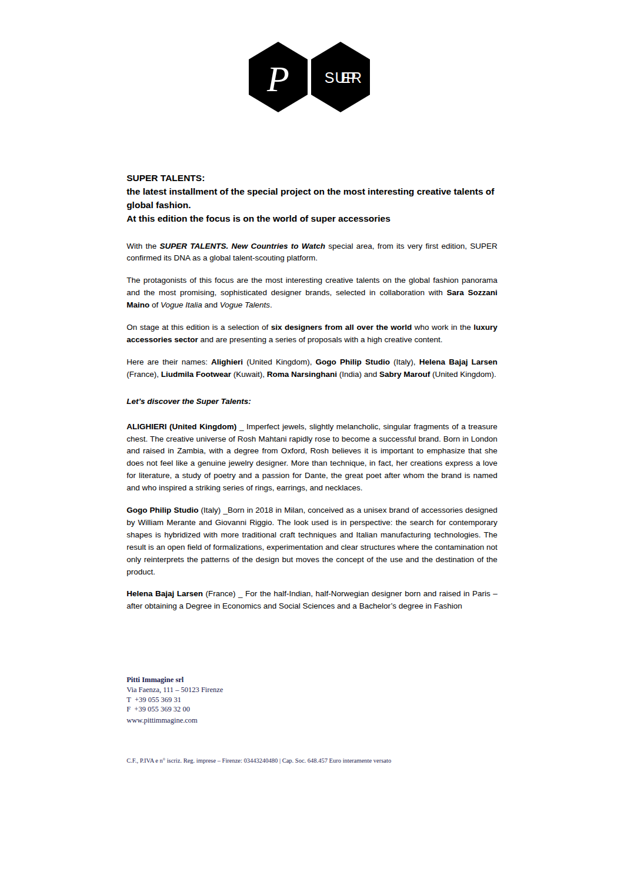P SUP ER
SUPER TALENTS:
the latest installment of the special project on the most interesting creative talents of global fashion.
At this edition the focus is on the world of super accessories
With the SUPER TALENTS. New Countries to Watch special area, from its very first edition, SUPER confirmed its DNA as a global talent-scouting platform.
The protagonists of this focus are the most interesting creative talents on the global fashion panorama and the most promising, sophisticated designer brands, selected in collaboration with Sara Sozzani Maino of Vogue Italia and Vogue Talents.
On stage at this edition is a selection of six designers from all over the world who work in the luxury accessories sector and are presenting a series of proposals with a high creative content.
Here are their names: Alighieri (United Kingdom), Gogo Philip Studio (Italy), Helena Bajaj Larsen (France), Liudmila Footwear (Kuwait), Roma Narsinghani (India) and Sabry Marouf (United Kingdom).
Let’s discover the Super Talents:
ALIGHIERI (United Kingdom) _ Imperfect jewels, slightly melancholic, singular fragments of a treasure chest. The creative universe of Rosh Mahtani rapidly rose to become a successful brand. Born in London and raised in Zambia, with a degree from Oxford, Rosh believes it is important to emphasize that she does not feel like a genuine jewelry designer. More than technique, in fact, her creations express a love for literature, a study of poetry and a passion for Dante, the great poet after whom the brand is named and who inspired a striking series of rings, earrings, and necklaces.
Gogo Philip Studio (Italy) _Born in 2018 in Milan, conceived as a unisex brand of accessories designed by William Merante and Giovanni Riggio. The look used is in perspective: the search for contemporary shapes is hybridized with more traditional craft techniques and Italian manufacturing technologies. The result is an open field of formalizations, experimentation and clear structures where the contamination not only reinterprets the patterns of the design but moves the concept of the use and the destination of the product.
Helena Bajaj Larsen (France) _ For the half-Indian, half-Norwegian designer born and raised in Paris – after obtaining a Degree in Economics and Social Sciences and a Bachelor’s degree in Fashion
Pitti Immagine srl
Via Faenza, 111 – 50123 Firenze
T +39 055 369 31
F +39 055 369 32 00
www.pittimmagine.com
C.F., P.IVA e n° iscriz. Reg. imprese – Firenze: 03443240480 | Cap. Soc. 648.457 Euro interamente versato